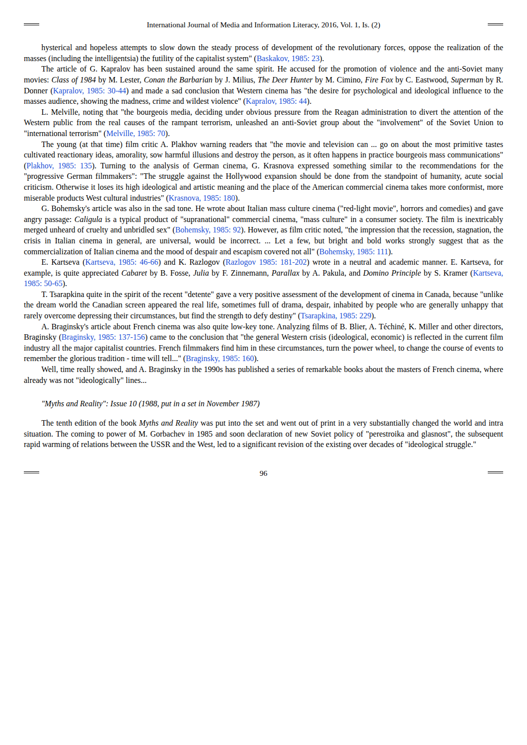International Journal of Media and Information Literacy, 2016, Vol. 1, Is. (2)
hysterical and hopeless attempts to slow down the steady process of development of the revolutionary forces, oppose the realization of the masses (including the intelligentsia) the futility of the capitalist system" (Baskakov, 1985: 23).
The article of G. Kapralov has been sustained around the same spirit. He accused for the promotion of violence and the anti-Soviet many movies: Class of 1984 by M. Lester, Conan the Barbarian by J. Milius, The Deer Hunter by M. Cimino, Fire Fox by C. Eastwood, Superman by R. Donner (Kapralov, 1985: 30-44) and made a sad conclusion that Western cinema has "the desire for psychological and ideological influence to the masses audience, showing the madness, crime and wildest violence" (Kapralov, 1985: 44).
L. Melville, noting that "the bourgeois media, deciding under obvious pressure from the Reagan administration to divert the attention of the Western public from the real causes of the rampant terrorism, unleashed an anti-Soviet group about the "involvement" of the Soviet Union to "international terrorism" (Melville, 1985: 70).
The young (at that time) film critic A. Plakhov warning readers that "the movie and television can ... go on about the most primitive tastes cultivated reactionary ideas, amorality, sow harmful illusions and destroy the person, as it often happens in practice bourgeois mass communications" (Plakhov, 1985: 135). Turning to the analysis of German cinema, G. Krasnova expressed something similar to the recommendations for the "progressive German filmmakers": "The struggle against the Hollywood expansion should be done from the standpoint of humanity, acute social criticism. Otherwise it loses its high ideological and artistic meaning and the place of the American commercial cinema takes more conformist, more miserable products West cultural industries" (Krasnova, 1985: 180).
G. Bohemsky's article was also in the sad tone. He wrote about Italian mass culture cinema ("red-light movie", horrors and comedies) and gave angry passage: Caligula is a typical product of "supranational" commercial cinema, "mass culture" in a consumer society. The film is inextricably merged unheard of cruelty and unbridled sex" (Bohemsky, 1985: 92). However, as film critic noted, "the impression that the recession, stagnation, the crisis in Italian cinema in general, are universal, would be incorrect. ... Let a few, but bright and bold works strongly suggest that as the commercialization of Italian cinema and the mood of despair and escapism covered not all" (Bohemsky, 1985: 111).
E. Kartseva (Kartseva, 1985: 46-66) and K. Razlogov (Razlogov 1985: 181-202) wrote in a neutral and academic manner. E. Kartseva, for example, is quite appreciated Cabaret by B. Fosse, Julia by F. Zinnemann, Parallax by A. Pakula, and Domino Principle by S. Kramer (Kartseva, 1985: 50-65).
T. Tsarapkina quite in the spirit of the recent "detente" gave a very positive assessment of the development of cinema in Canada, because "unlike the dream world the Canadian screen appeared the real life, sometimes full of drama, despair, inhabited by people who are generally unhappy that rarely overcome depressing their circumstances, but find the strength to defy destiny" (Tsarapkina, 1985: 229).
A. Braginsky's article about French cinema was also quite low-key tone. Analyzing films of B. Blier, A. Téchiné, K. Miller and other directors, Braginsky (Braginsky, 1985: 137-156) came to the conclusion that "the general Western crisis (ideological, economic) is reflected in the current film industry all the major capitalist countries. French filmmakers find him in these circumstances, turn the power wheel, to change the course of events to remember the glorious tradition - time will tell..." (Braginsky, 1985: 160).
Well, time really showed, and A. Braginsky in the 1990s has published a series of remarkable books about the masters of French cinema, where already was not "ideologically" lines...
"Myths and Reality": Issue 10 (1988, put in a set in November 1987)
The tenth edition of the book Myths and Reality was put into the set and went out of print in a very substantially changed the world and intra situation. The coming to power of M. Gorbachev in 1985 and soon declaration of new Soviet policy of "perestroika and glasnost", the subsequent rapid warming of relations between the USSR and the West, led to a significant revision of the existing over decades of "ideological struggle."
96